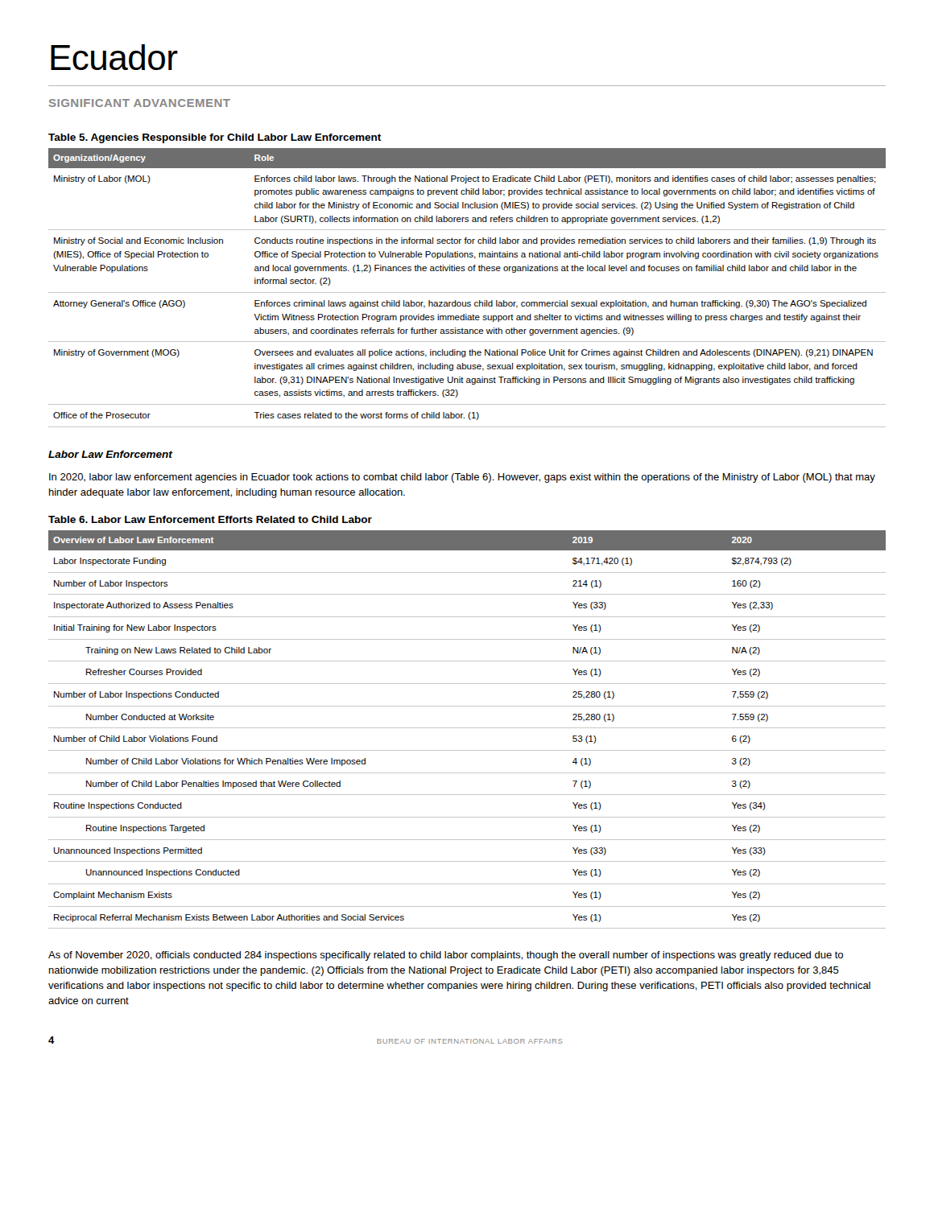Ecuador
SIGNIFICANT ADVANCEMENT
Table 5. Agencies Responsible for Child Labor Law Enforcement
| Organization/Agency | Role |
| --- | --- |
| Ministry of Labor (MOL) | Enforces child labor laws. Through the National Project to Eradicate Child Labor (PETI), monitors and identifies cases of child labor; assesses penalties; promotes public awareness campaigns to prevent child labor; provides technical assistance to local governments on child labor; and identifies victims of child labor for the Ministry of Economic and Social Inclusion (MIES) to provide social services. (2) Using the Unified System of Registration of Child Labor (SURTI), collects information on child laborers and refers children to appropriate government services. (1,2) |
| Ministry of Social and Economic Inclusion (MIES), Office of Special Protection to Vulnerable Populations | Conducts routine inspections in the informal sector for child labor and provides remediation services to child laborers and their families. (1,9) Through its Office of Special Protection to Vulnerable Populations, maintains a national anti-child labor program involving coordination with civil society organizations and local governments. (1,2) Finances the activities of these organizations at the local level and focuses on familial child labor and child labor in the informal sector. (2) |
| Attorney General's Office (AGO) | Enforces criminal laws against child labor, hazardous child labor, commercial sexual exploitation, and human trafficking. (9,30) The AGO's Specialized Victim Witness Protection Program provides immediate support and shelter to victims and witnesses willing to press charges and testify against their abusers, and coordinates referrals for further assistance with other government agencies. (9) |
| Ministry of Government (MOG) | Oversees and evaluates all police actions, including the National Police Unit for Crimes against Children and Adolescents (DINAPEN). (9,21) DINAPEN investigates all crimes against children, including abuse, sexual exploitation, sex tourism, smuggling, kidnapping, exploitative child labor, and forced labor. (9,31) DINAPEN's National Investigative Unit against Trafficking in Persons and Illicit Smuggling of Migrants also investigates child trafficking cases, assists victims, and arrests traffickers. (32) |
| Office of the Prosecutor | Tries cases related to the worst forms of child labor. (1) |
Labor Law Enforcement
In 2020, labor law enforcement agencies in Ecuador took actions to combat child labor (Table 6). However, gaps exist within the operations of the Ministry of Labor (MOL) that may hinder adequate labor law enforcement, including human resource allocation.
Table 6. Labor Law Enforcement Efforts Related to Child Labor
| Overview of Labor Law Enforcement | 2019 | 2020 |
| --- | --- | --- |
| Labor Inspectorate Funding | $4,171,420 (1) | $2,874,793 (2) |
| Number of Labor Inspectors | 214 (1) | 160 (2) |
| Inspectorate Authorized to Assess Penalties | Yes (33) | Yes (2,33) |
| Initial Training for New Labor Inspectors | Yes (1) | Yes (2) |
| Training on New Laws Related to Child Labor | N/A (1) | N/A (2) |
| Refresher Courses Provided | Yes (1) | Yes (2) |
| Number of Labor Inspections Conducted | 25,280 (1) | 7,559 (2) |
| Number Conducted at Worksite | 25,280 (1) | 7.559 (2) |
| Number of Child Labor Violations Found | 53 (1) | 6 (2) |
| Number of Child Labor Violations for Which Penalties Were Imposed | 4 (1) | 3 (2) |
| Number of Child Labor Penalties Imposed that Were Collected | 7 (1) | 3 (2) |
| Routine Inspections Conducted | Yes (1) | Yes (34) |
| Routine Inspections Targeted | Yes (1) | Yes (2) |
| Unannounced Inspections Permitted | Yes (33) | Yes (33) |
| Unannounced Inspections Conducted | Yes (1) | Yes (2) |
| Complaint Mechanism Exists | Yes (1) | Yes (2) |
| Reciprocal Referral Mechanism Exists Between Labor Authorities and Social Services | Yes (1) | Yes (2) |
As of November 2020, officials conducted 284 inspections specifically related to child labor complaints, though the overall number of inspections was greatly reduced due to nationwide mobilization restrictions under the pandemic. (2) Officials from the National Project to Eradicate Child Labor (PETI) also accompanied labor inspectors for 3,845 verifications and labor inspections not specific to child labor to determine whether companies were hiring children. During these verifications, PETI officials also provided technical advice on current
4 BUREAU OF INTERNATIONAL LABOR AFFAIRS